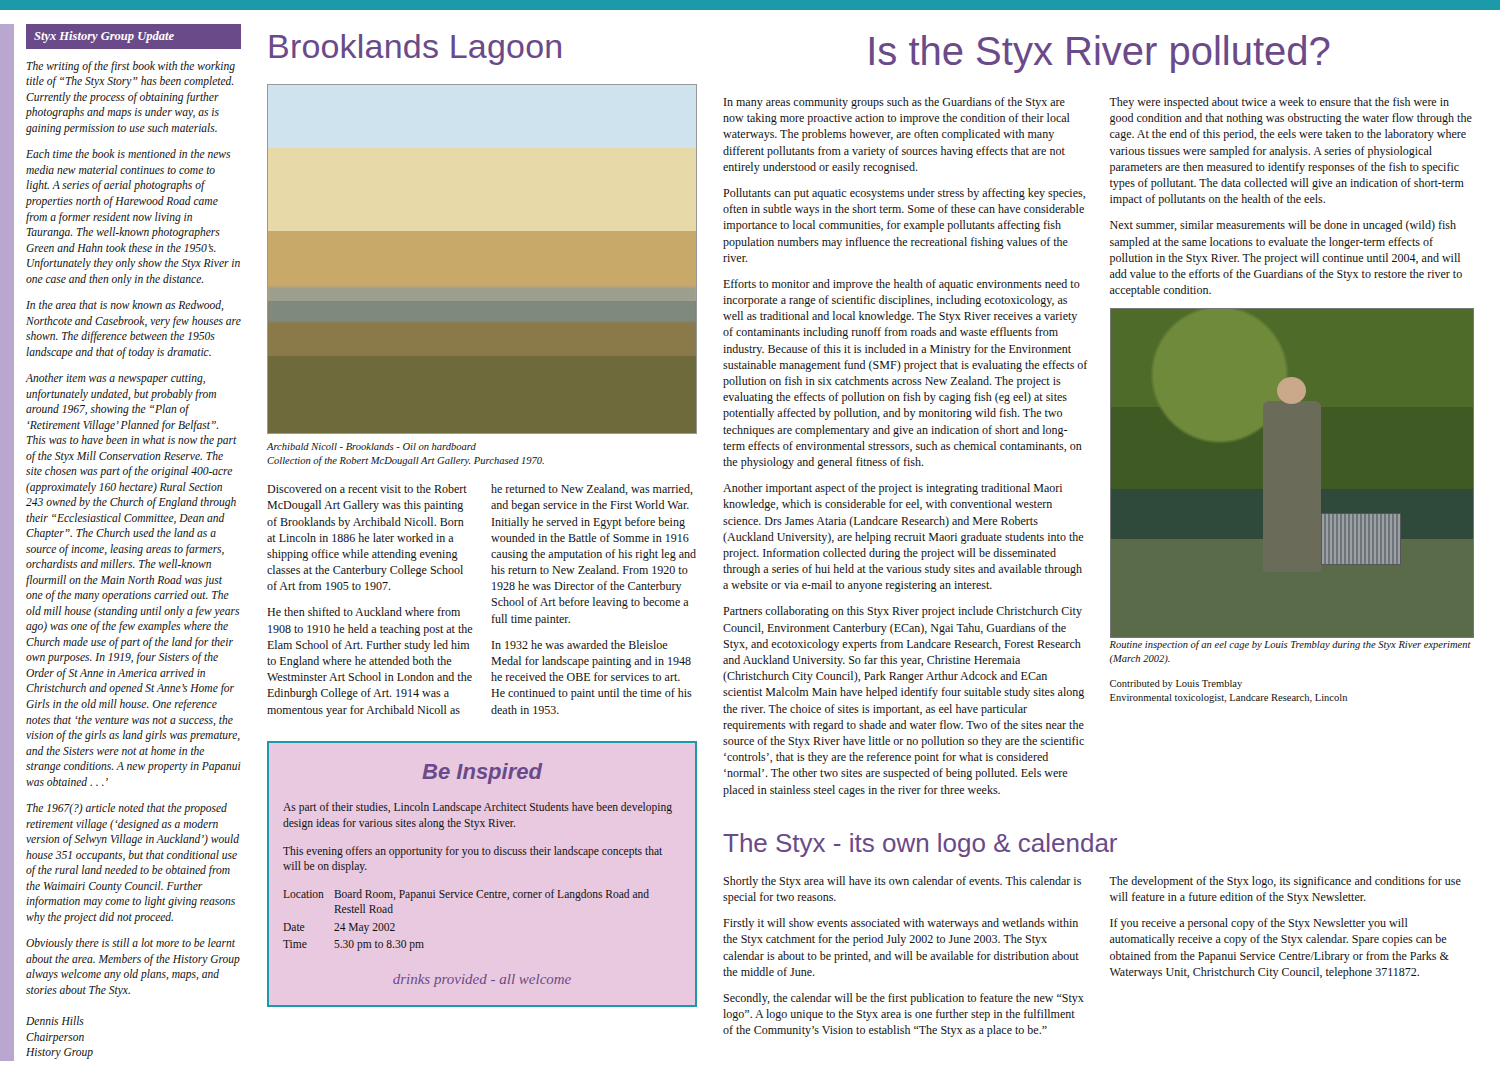Styx History Group Update
The writing of the first book with the working title of “The Styx Story” has been completed. Currently the process of obtaining further photographs and maps is under way, as is gaining permission to use such materials.
Each time the book is mentioned in the news media new material continues to come to light. A series of aerial photographs of properties north of Harewood Road came from a former resident now living in Tauranga. The well-known photographers Green and Hahn took these in the 1950’s. Unfortunately they only show the Styx River in one case and then only in the distance.
In the area that is now known as Redwood, Northcote and Casebrook, very few houses are shown. The difference between the 1950s landscape and that of today is dramatic.
Another item was a newspaper cutting, unfortunately undated, but probably from around 1967, showing the “Plan of ‘Retirement Village’ Planned for Belfast”. This was to have been in what is now the part of the Styx Mill Conservation Reserve. The site chosen was part of the original 400-acre (approximately 160 hectare) Rural Section 243 owned by the Church of England through their “Ecclesiastical Committee, Dean and Chapter”. The Church used the land as a source of income, leasing areas to farmers, orchardists and millers. The well-known flourmill on the Main North Road was just one of the many operations carried out. The old mill house (standing until only a few years ago) was one of the few examples where the Church made use of part of the land for their own purposes. In 1919, four Sisters of the Order of St Anne in America arrived in Christchurch and opened St Anne’s Home for Girls in the old mill house. One reference notes that ‘the venture was not a success, the vision of the girls as land girls was premature, and the Sisters were not at home in the strange conditions. A new property in Papanui was obtained . . .’
The 1967(?) article noted that the proposed retirement village (‘designed as a modern version of Selwyn Village in Auckland’) would house 351 occupants, but that conditional use of the rural land needed to be obtained from the Waimairi County Council. Further information may come to light giving reasons why the project did not proceed.
Obviously there is still a lot more to be learnt about the area. Members of the History Group always welcome any old plans, maps, and stories about The Styx.
Dennis Hills
Chairperson
History Group
Brooklands Lagoon
Archibald Nicoll - Brooklands - Oil on hardboard
Collection of the Robert McDougall Art Gallery. Purchased 1970.
Discovered on a recent visit to the Robert McDougall Art Gallery was this painting of Brooklands by Archibald Nicoll. Born at Lincoln in 1886 he later worked in a shipping office while attending evening classes at the Canterbury College School of Art from 1905 to 1907.
He then shifted to Auckland where from 1908 to 1910 he held a teaching post at the Elam School of Art. Further study led him to England where he attended both the Westminster Art School in London and the Edinburgh College of Art. 1914 was a momentous year for Archibald Nicoll as he returned to New Zealand, was married, and began service in the First World War. Initially he served in Egypt before being wounded in the Battle of Somme in 1916 causing the amputation of his right leg and his return to New Zealand. From 1920 to 1928 he was Director of the Canterbury School of Art before leaving to become a full time painter.
In 1932 he was awarded the Bleisloe Medal for landscape painting and in 1948 he received the OBE for services to art. He continued to paint until the time of his death in 1953.
Be Inspired
As part of their studies, Lincoln Landscape Architect Students have been developing design ideas for various sites along the Styx River.
This evening offers an opportunity for you to discuss their landscape concepts that will be on display.
| Location | Board Room, Papanui Service Centre, corner of Langdons Road and Restell Road |
| Date | 24 May 2002 |
| Time | 5.30 pm to 8.30 pm |
drinks provided - all welcome
Is the Styx River polluted?
In many areas community groups such as the Guardians of the Styx are now taking more proactive action to improve the condition of their local waterways. The problems however, are often complicated with many different pollutants from a variety of sources having effects that are not entirely understood or easily recognised.
Pollutants can put aquatic ecosystems under stress by affecting key species, often in subtle ways in the short term. Some of these can have considerable importance to local communities, for example pollutants affecting fish population numbers may influence the recreational fishing values of the river.
Efforts to monitor and improve the health of aquatic environments need to incorporate a range of scientific disciplines, including ecotoxicology, as well as traditional and local knowledge. The Styx River receives a variety of contaminants including runoff from roads and waste effluents from industry. Because of this it is included in a Ministry for the Environment sustainable management fund (SMF) project that is evaluating the effects of pollution on fish in six catchments across New Zealand. The project is evaluating the effects of pollution on fish by caging fish (eg eel) at sites potentially affected by pollution, and by monitoring wild fish. The two techniques are complementary and give an indication of short and long-term effects of environmental stressors, such as chemical contaminants, on the physiology and general fitness of fish.
Another important aspect of the project is integrating traditional Maori knowledge, which is considerable for eel, with conventional western science. Drs James Ataria (Landcare Research) and Mere Roberts (Auckland University), are helping recruit Maori graduate students into the project. Information collected during the project will be disseminated through a series of hui held at the various study sites and available through a website or via e-mail to anyone registering an interest.
Partners collaborating on this Styx River project include Christchurch City Council, Environment Canterbury (ECan), Ngai Tahu, Guardians of the Styx, and ecotoxicology experts from Landcare Research, Forest Research and Auckland University. So far this year, Christine Heremaia (Christchurch City Council), Park Ranger Arthur Adcock and ECan scientist Malcolm Main have helped identify four suitable study sites along the river. The choice of sites is important, as eel have particular requirements with regard to shade and water flow. Two of the sites near the source of the Styx River have little or no pollution so they are the scientific ‘controls’, that is they are the reference point for what is considered ‘normal’. The other two sites are suspected of being polluted. Eels were placed in stainless steel cages in the river for three weeks.
They were inspected about twice a week to ensure that the fish were in good condition and that nothing was obstructing the water flow through the cage. At the end of this period, the eels were taken to the laboratory where various tissues were sampled for analysis. A series of physiological parameters are then measured to identify responses of the fish to specific types of pollutant. The data collected will give an indication of short-term impact of pollutants on the health of the eels.
Next summer, similar measurements will be done in uncaged (wild) fish sampled at the same locations to evaluate the longer-term effects of pollution in the Styx River. The project will continue until 2004, and will add value to the efforts of the Guardians of the Styx to restore the river to acceptable condition.
Routine inspection of an eel cage by Louis Tremblay during the Styx River experiment (March 2002).
Contributed by Louis Tremblay
Environmental toxicologist, Landcare Research, Lincoln
The Styx - its own logo & calendar
Shortly the Styx area will have its own calendar of events. This calendar is special for two reasons.
Firstly it will show events associated with waterways and wetlands within the Styx catchment for the period July 2002 to June 2003. The Styx calendar is about to be printed, and will be available for distribution about the middle of June.
Secondly, the calendar will be the first publication to feature the new “Styx logo”. A logo unique to the Styx area is one further step in the fulfillment of the Community’s Vision to establish “The Styx as a place to be.”
The development of the Styx logo, its significance and conditions for use will feature in a future edition of the Styx Newsletter.
If you receive a personal copy of the Styx Newsletter you will automatically receive a copy of the Styx calendar. Spare copies can be obtained from the Papanui Service Centre/Library or from the Parks & Waterways Unit, Christchurch City Council, telephone 3711872.